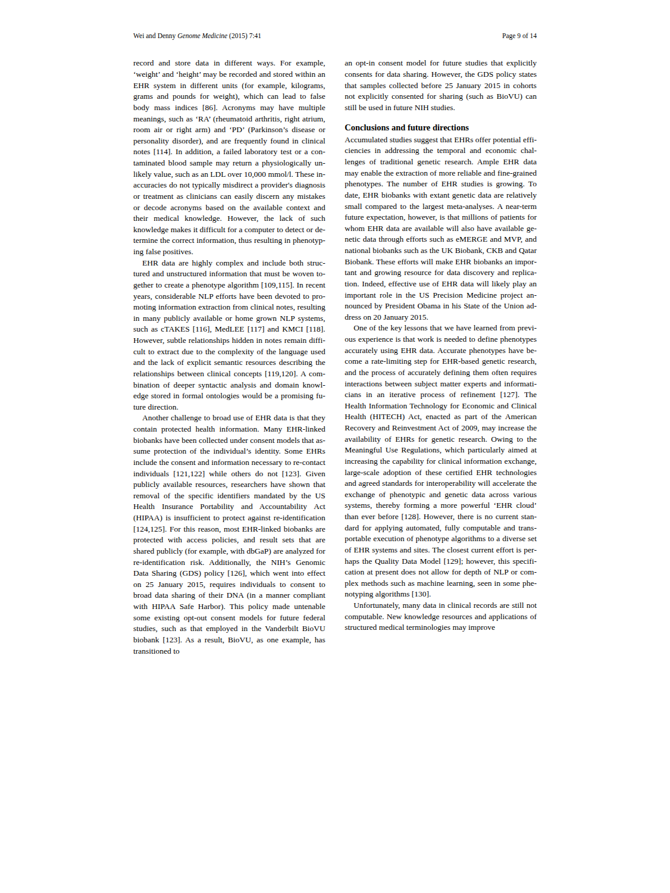Wei and Denny Genome Medicine (2015) 7:41
Page 9 of 14
record and store data in different ways. For example, ‘weight’ and ‘height’ may be recorded and stored within an EHR system in different units (for example, kilograms, grams and pounds for weight), which can lead to false body mass indices [86]. Acronyms may have multiple meanings, such as ‘RA’ (rheumatoid arthritis, right atrium, room air or right arm) and ‘PD’ (Parkinson’s disease or personality disorder), and are frequently found in clinical notes [114]. In addition, a failed laboratory test or a contaminated blood sample may return a physiologically unlikely value, such as an LDL over 10,000 mmol/l. These inaccuracies do not typically misdirect a provider's diagnosis or treatment as clinicians can easily discern any mistakes or decode acronyms based on the available context and their medical knowledge. However, the lack of such knowledge makes it difficult for a computer to detect or determine the correct information, thus resulting in phenotyping false positives.
EHR data are highly complex and include both structured and unstructured information that must be woven together to create a phenotype algorithm [109,115]. In recent years, considerable NLP efforts have been devoted to promoting information extraction from clinical notes, resulting in many publicly available or home grown NLP systems, such as cTAKES [116], MedLEE [117] and KMCI [118]. However, subtle relationships hidden in notes remain difficult to extract due to the complexity of the language used and the lack of explicit semantic resources describing the relationships between clinical concepts [119,120]. A combination of deeper syntactic analysis and domain knowledge stored in formal ontologies would be a promising future direction.
Another challenge to broad use of EHR data is that they contain protected health information. Many EHR-linked biobanks have been collected under consent models that assume protection of the individual’s identity. Some EHRs include the consent and information necessary to re-contact individuals [121,122] while others do not [123]. Given publicly available resources, researchers have shown that removal of the specific identifiers mandated by the US Health Insurance Portability and Accountability Act (HIPAA) is insufficient to protect against re-identification [124,125]. For this reason, most EHR-linked biobanks are protected with access policies, and result sets that are shared publicly (for example, with dbGaP) are analyzed for re-identification risk. Additionally, the NIH’s Genomic Data Sharing (GDS) policy [126], which went into effect on 25 January 2015, requires individuals to consent to broad data sharing of their DNA (in a manner compliant with HIPAA Safe Harbor). This policy made untenable some existing opt-out consent models for future federal studies, such as that employed in the Vanderbilt BioVU biobank [123]. As a result, BioVU, as one example, has transitioned to
an opt-in consent model for future studies that explicitly consents for data sharing. However, the GDS policy states that samples collected before 25 January 2015 in cohorts not explicitly consented for sharing (such as BioVU) can still be used in future NIH studies.
Conclusions and future directions
Accumulated studies suggest that EHRs offer potential efficiencies in addressing the temporal and economic challenges of traditional genetic research. Ample EHR data may enable the extraction of more reliable and fine-grained phenotypes. The number of EHR studies is growing. To date, EHR biobanks with extant genetic data are relatively small compared to the largest meta-analyses. A near-term future expectation, however, is that millions of patients for whom EHR data are available will also have available genetic data through efforts such as eMERGE and MVP, and national biobanks such as the UK Biobank, CKB and Qatar Biobank. These efforts will make EHR biobanks an important and growing resource for data discovery and replication. Indeed, effective use of EHR data will likely play an important role in the US Precision Medicine project announced by President Obama in his State of the Union address on 20 January 2015.
One of the key lessons that we have learned from previous experience is that work is needed to define phenotypes accurately using EHR data. Accurate phenotypes have become a rate-limiting step for EHR-based genetic research, and the process of accurately defining them often requires interactions between subject matter experts and informaticians in an iterative process of refinement [127]. The Health Information Technology for Economic and Clinical Health (HITECH) Act, enacted as part of the American Recovery and Reinvestment Act of 2009, may increase the availability of EHRs for genetic research. Owing to the Meaningful Use Regulations, which particularly aimed at increasing the capability for clinical information exchange, large-scale adoption of these certified EHR technologies and agreed standards for interoperability will accelerate the exchange of phenotypic and genetic data across various systems, thereby forming a more powerful ‘EHR cloud’ than ever before [128]. However, there is no current standard for applying automated, fully computable and transportable execution of phenotype algorithms to a diverse set of EHR systems and sites. The closest current effort is perhaps the Quality Data Model [129]; however, this specification at present does not allow for depth of NLP or complex methods such as machine learning, seen in some phenotyping algorithms [130].
Unfortunately, many data in clinical records are still not computable. New knowledge resources and applications of structured medical terminologies may improve